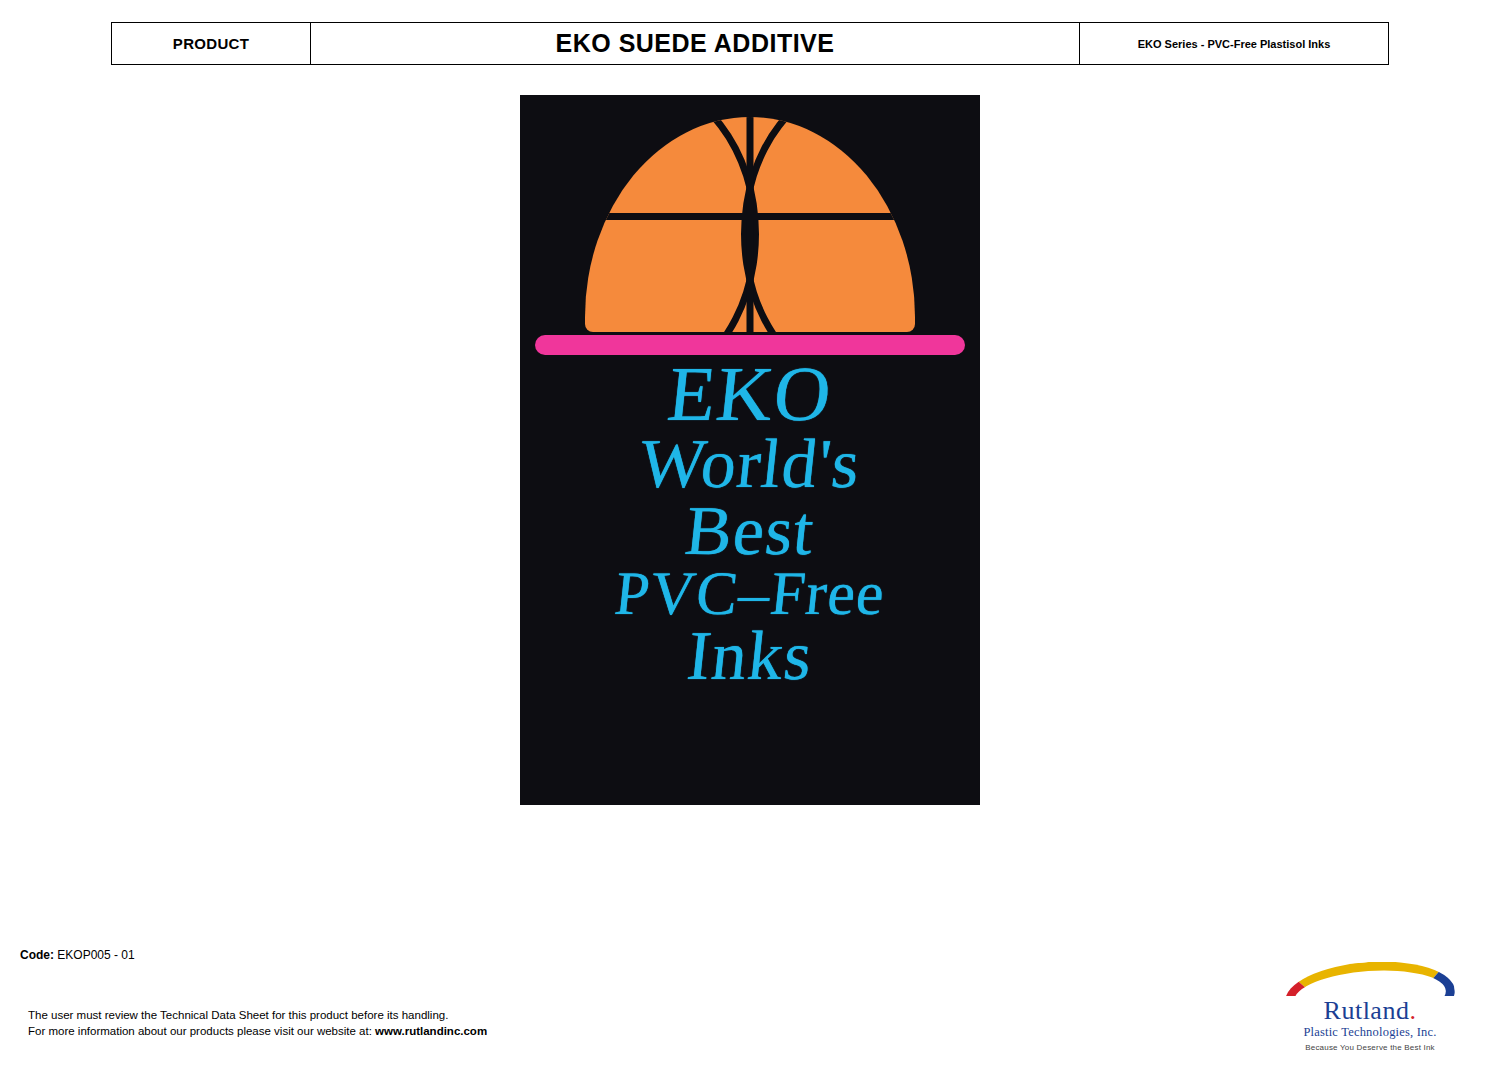| PRODUCT | EKO SUEDE ADDITIVE | EKO Series - PVC-Free Plastisol Inks |
EKO World's Best PVC–Free Inks
Code: EKOP005 - 01
The user must review the Technical Data Sheet for this product before its handling.
For more information about our products please visit our website at: www.rutlandinc.com
Rutland.
Plastic Technologies, Inc.
Because You Deserve the Best Ink